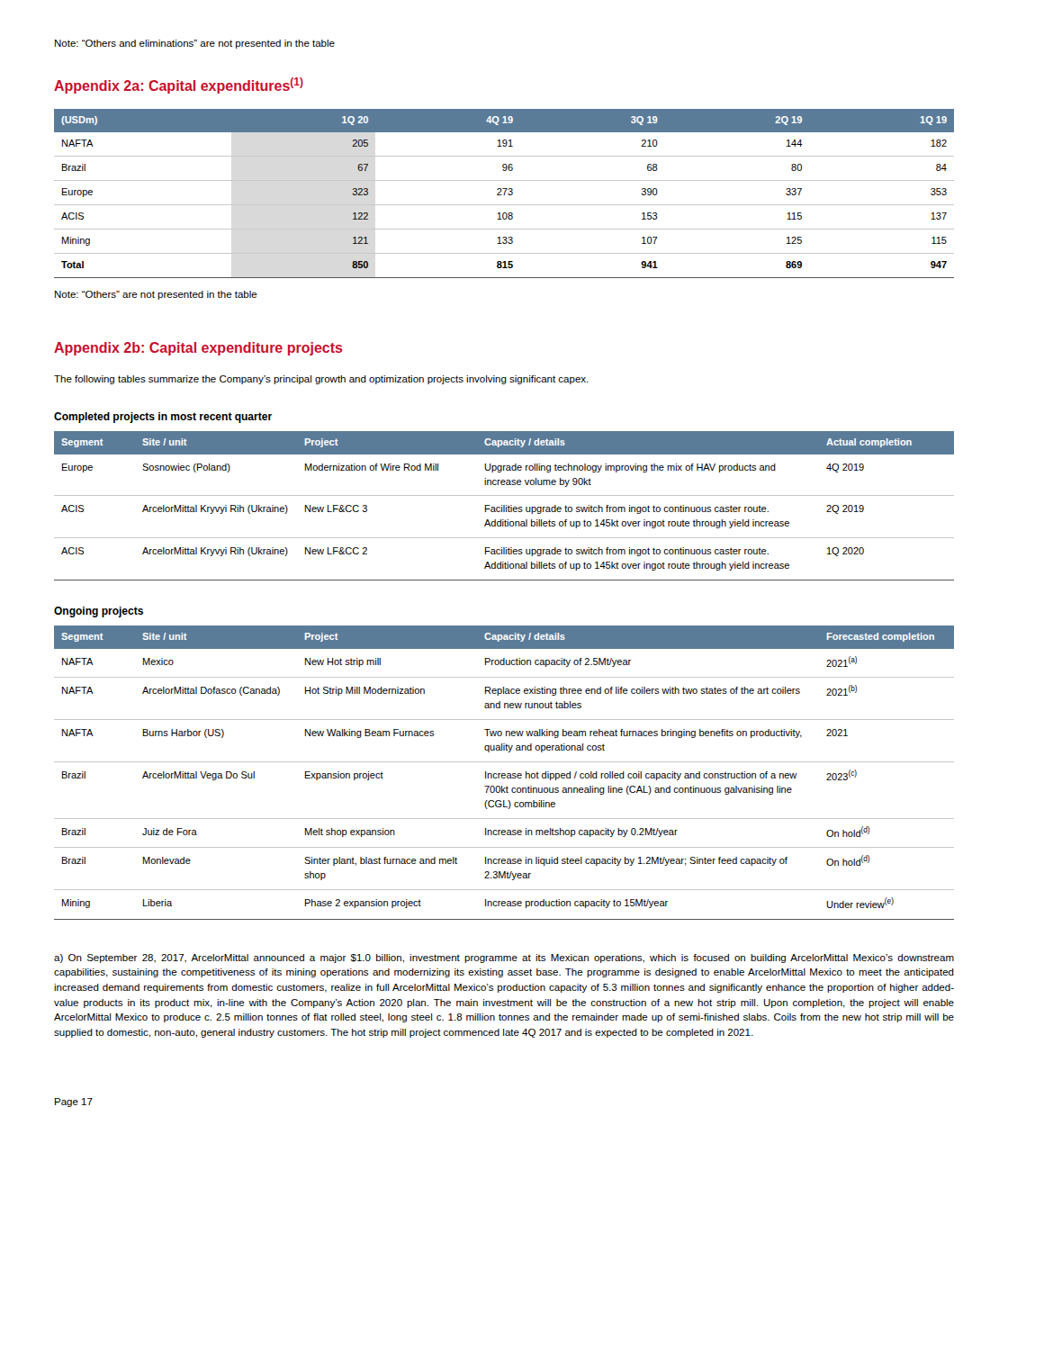Note: “Others and eliminations” are not presented in the table
Appendix 2a: Capital expenditures(1)
| (USDm) | 1Q 20 | 4Q 19 | 3Q 19 | 2Q 19 | 1Q 19 |
| --- | --- | --- | --- | --- | --- |
| NAFTA | 205 | 191 | 210 | 144 | 182 |
| Brazil | 67 | 96 | 68 | 80 | 84 |
| Europe | 323 | 273 | 390 | 337 | 353 |
| ACIS | 122 | 108 | 153 | 115 | 137 |
| Mining | 121 | 133 | 107 | 125 | 115 |
| Total | 850 | 815 | 941 | 869 | 947 |
Note: “Others” are not presented in the table
Appendix 2b: Capital expenditure projects
The following tables summarize the Company’s principal growth and optimization projects involving significant capex.
Completed projects in most recent quarter
| Segment | Site / unit | Project | Capacity / details | Actual completion |
| --- | --- | --- | --- | --- |
| Europe | Sosnowiec (Poland) | Modernization of Wire Rod Mill | Upgrade rolling technology improving the mix of HAV products and increase volume by 90kt | 4Q 2019 |
| ACIS | ArcelorMittal Kryvyi Rih (Ukraine) | New LF&CC 3 | Facilities upgrade to switch from ingot to continuous caster route. Additional billets of up to 145kt over ingot route through yield increase | 2Q 2019 |
| ACIS | ArcelorMittal Kryvyi Rih (Ukraine) | New LF&CC 2 | Facilities upgrade to switch from ingot to continuous caster route. Additional billets of up to 145kt over ingot route through yield increase | 1Q 2020 |
Ongoing projects
| Segment | Site / unit | Project | Capacity / details | Forecasted completion |
| --- | --- | --- | --- | --- |
| NAFTA | Mexico | New Hot strip mill | Production capacity of 2.5Mt/year | 2021 (a) |
| NAFTA | ArcelorMittal Dofasco (Canada) | Hot Strip Mill Modernization | Replace existing three end of life coilers with two states of the art coilers and new runout tables | 2021 (b) |
| NAFTA | Burns Harbor (US) | New Walking Beam Furnaces | Two new walking beam reheat furnaces bringing benefits on productivity, quality and operational cost | 2021 |
| Brazil | ArcelorMittal Vega Do Sul | Expansion project | Increase hot dipped / cold rolled coil capacity and construction of a new 700kt continuous annealing line (CAL) and continuous galvanising line (CGL) combiline | 2023 (c) |
| Brazil | Juiz de Fora | Melt shop expansion | Increase in meltshop capacity by 0.2Mt/year | On hold (d) |
| Brazil | Monlevade | Sinter plant, blast furnace and melt shop | Increase in liquid steel capacity by 1.2Mt/year; Sinter feed capacity of 2.3Mt/year | On hold (d) |
| Mining | Liberia | Phase 2 expansion project | Increase production capacity to 15Mt/year | Under review (e) |
a) On September 28, 2017, ArcelorMittal announced a major $1.0 billion, investment programme at its Mexican operations, which is focused on building ArcelorMittal Mexico’s downstream capabilities, sustaining the competitiveness of its mining operations and modernizing its existing asset base. The programme is designed to enable ArcelorMittal Mexico to meet the anticipated increased demand requirements from domestic customers, realize in full ArcelorMittal Mexico’s production capacity of 5.3 million tonnes and significantly enhance the proportion of higher added-value products in its product mix, in-line with the Company’s Action 2020 plan. The main investment will be the construction of a new hot strip mill. Upon completion, the project will enable ArcelorMittal Mexico to produce c. 2.5 million tonnes of flat rolled steel, long steel c. 1.8 million tonnes and the remainder made up of semi-finished slabs. Coils from the new hot strip mill will be supplied to domestic, non-auto, general industry customers. The hot strip mill project commenced late 4Q 2017 and is expected to be completed in 2021.
Page 17